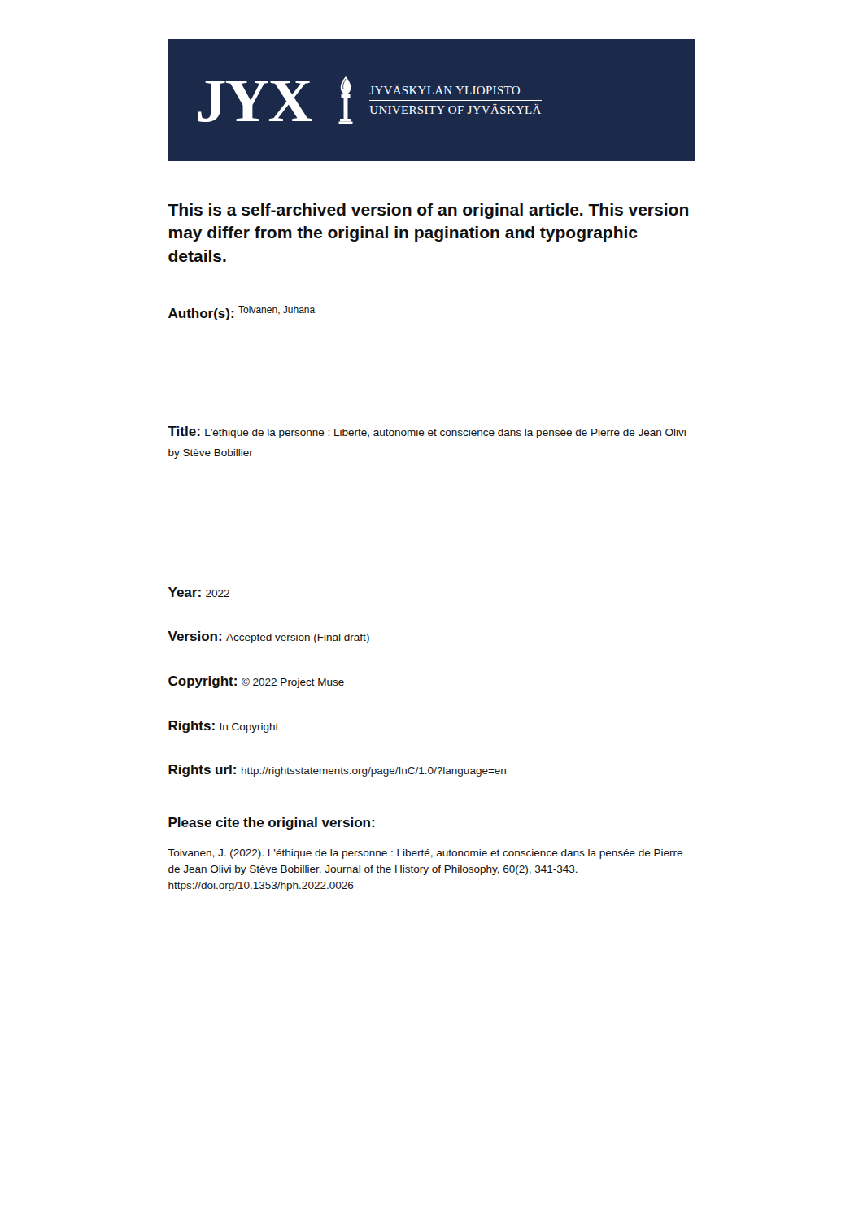JYX
JYVÄSKYLÄN YLIOPISTO UNIVERSITY OF JYVÄSKYLÄ
This is a self-archived version of an original article. This version may differ from the original in pagination and typographic details.
Author(s): Toivanen, Juhana
Title: L'éthique de la personne : Liberté, autonomie et conscience dans la pensée de Pierre de Jean Olivi by Stève Bobillier
Year: 2022
Version: Accepted version (Final draft)
Copyright: © 2022 Project Muse
Rights: In Copyright
Rights url: http://rightsstatements.org/page/InC/1.0/?language=en
Please cite the original version:
Toivanen, J. (2022). L'éthique de la personne : Liberté, autonomie et conscience dans la pensée de Pierre de Jean Olivi by Stève Bobillier. Journal of the History of Philosophy, 60(2), 341-343. https://doi.org/10.1353/hph.2022.0026